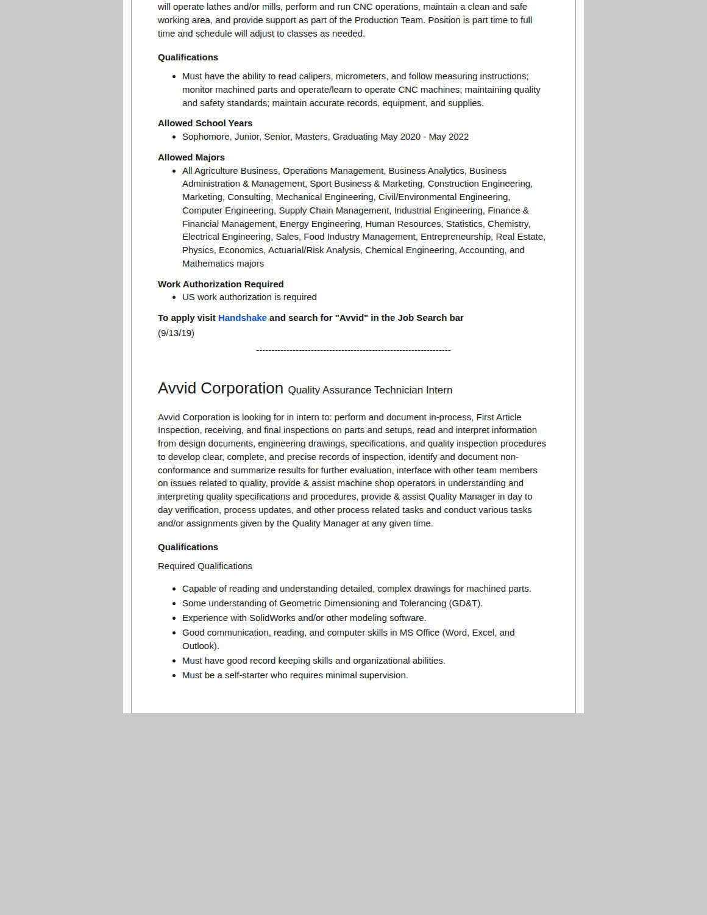will operate lathes and/or mills, perform and run CNC operations, maintain a clean and safe working area, and provide support as part of the Production Team. Position is part time to full time and schedule will adjust to classes as needed.
Qualifications
Must have the ability to read calipers, micrometers, and follow measuring instructions; monitor machined parts and operate/learn to operate CNC machines; maintaining quality and safety standards; maintain accurate records, equipment, and supplies.
Allowed School Years
Sophomore, Junior, Senior, Masters, Graduating May 2020 - May 2022
Allowed Majors
All Agriculture Business, Operations Management, Business Analytics, Business Administration & Management, Sport Business & Marketing, Construction Engineering, Marketing, Consulting, Mechanical Engineering, Civil/Environmental Engineering, Computer Engineering, Supply Chain Management, Industrial Engineering, Finance & Financial Management, Energy Engineering, Human Resources, Statistics, Chemistry, Electrical Engineering, Sales, Food Industry Management, Entrepreneurship, Real Estate, Physics, Economics, Actuarial/Risk Analysis, Chemical Engineering, Accounting, and Mathematics majors
Work Authorization Required
US work authorization is required
To apply visit Handshake and search for "Avvid" in the Job Search bar
(9/13/19)
----------------------------------------------------------------
Avvid Corporation Quality Assurance Technician Intern
Avvid Corporation is looking for in intern to: perform and document in-process, First Article Inspection, receiving, and final inspections on parts and setups, read and interpret information from design documents, engineering drawings, specifications, and quality inspection procedures to develop clear, complete, and precise records of inspection, identify and document non-conformance and summarize results for further evaluation, interface with other team members on issues related to quality, provide & assist machine shop operators in understanding and interpreting quality specifications and procedures, provide & assist Quality Manager in day to day verification, process updates, and other process related tasks and conduct various tasks and/or assignments given by the Quality Manager at any given time.
Qualifications
Required Qualifications
Capable of reading and understanding detailed, complex drawings for machined parts.
Some understanding of Geometric Dimensioning and Tolerancing (GD&T).
Experience with SolidWorks and/or other modeling software.
Good communication, reading, and computer skills in MS Office (Word, Excel, and Outlook).
Must have good record keeping skills and organizational abilities.
Must be a self-starter who requires minimal supervision.